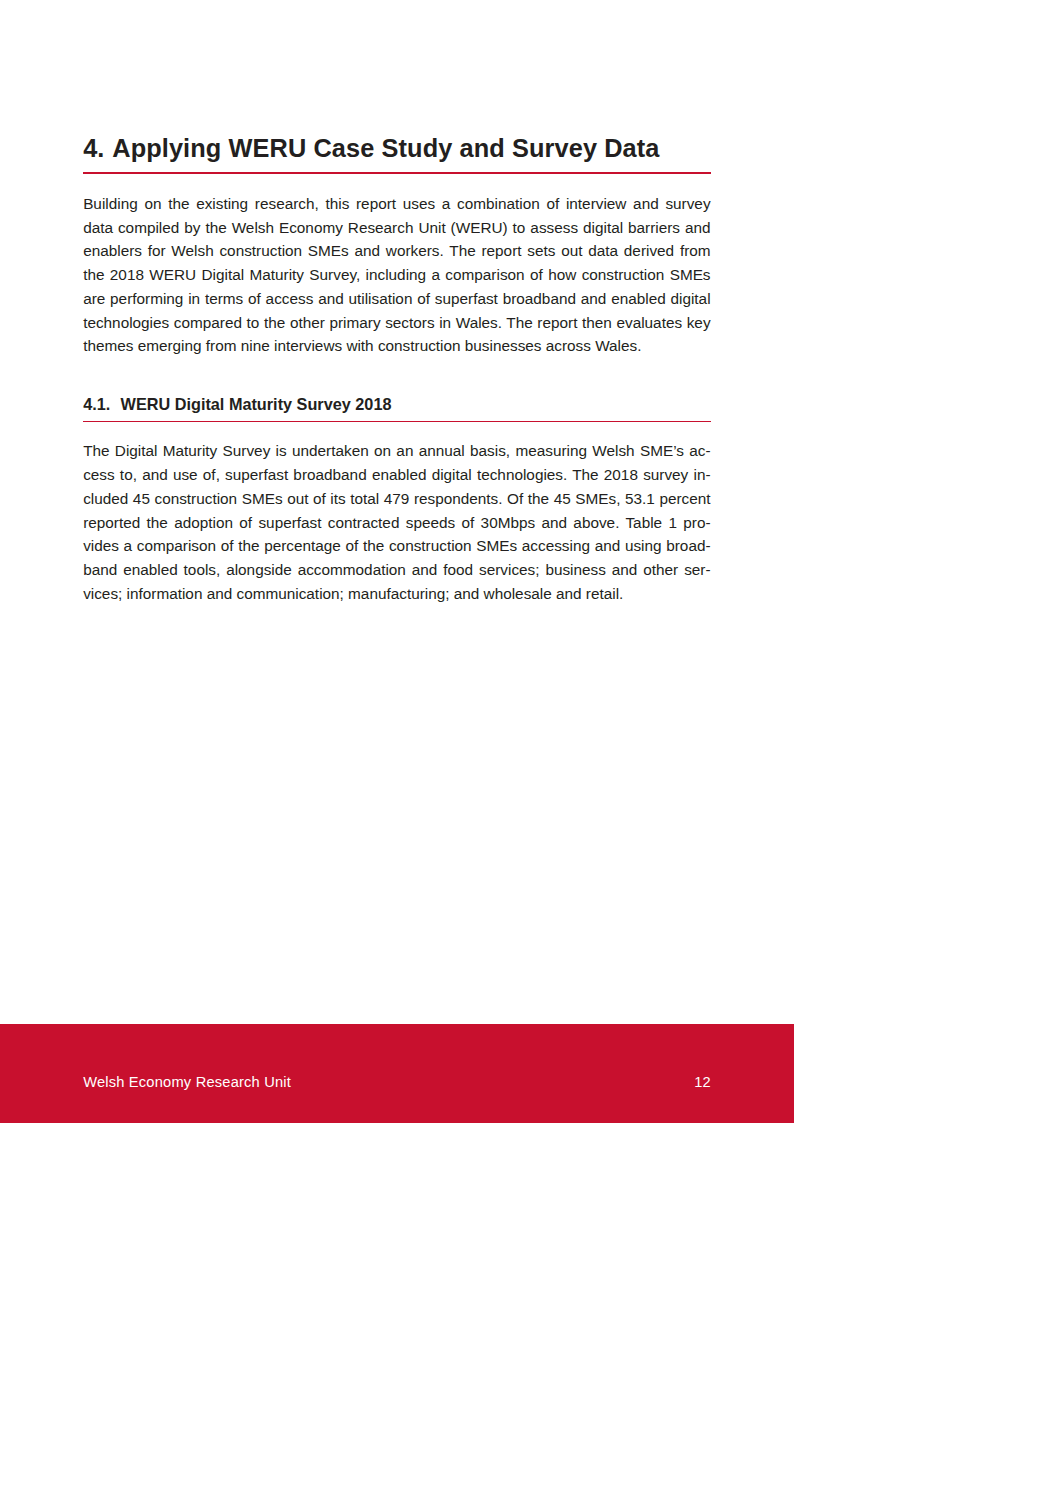4. Applying WERU Case Study and Survey Data
Building on the existing research, this report uses a combination of interview and survey data compiled by the Welsh Economy Research Unit (WERU) to assess digital barriers and enablers for Welsh construction SMEs and workers. The report sets out data derived from the 2018 WERU Digital Maturity Survey, including a comparison of how construction SMEs are performing in terms of access and utilisation of superfast broadband and enabled digital technologies compared to the other primary sectors in Wales. The report then evaluates key themes emerging from nine interviews with construction businesses across Wales.
4.1. WERU Digital Maturity Survey 2018
The Digital Maturity Survey is undertaken on an annual basis, measuring Welsh SME’s access to, and use of, superfast broadband enabled digital technologies. The 2018 survey included 45 construction SMEs out of its total 479 respondents. Of the 45 SMEs, 53.1 percent reported the adoption of superfast contracted speeds of 30Mbps and above. Table 1 provides a comparison of the percentage of the construction SMEs accessing and using broadband enabled tools, alongside accommodation and food services; business and other services; information and communication; manufacturing; and wholesale and retail.
Welsh Economy Research Unit 12